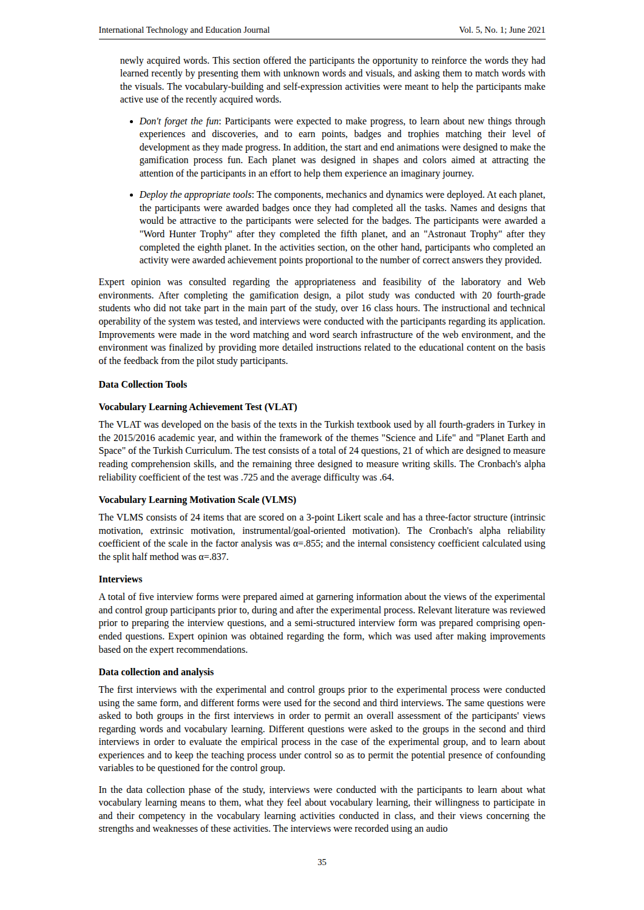International Technology and Education Journal Vol. 5, No. 1; June 2021
newly acquired words. This section offered the participants the opportunity to reinforce the words they had learned recently by presenting them with unknown words and visuals, and asking them to match words with the visuals. The vocabulary-building and self-expression activities were meant to help the participants make active use of the recently acquired words.
Don't forget the fun: Participants were expected to make progress, to learn about new things through experiences and discoveries, and to earn points, badges and trophies matching their level of development as they made progress. In addition, the start and end animations were designed to make the gamification process fun. Each planet was designed in shapes and colors aimed at attracting the attention of the participants in an effort to help them experience an imaginary journey.
Deploy the appropriate tools: The components, mechanics and dynamics were deployed. At each planet, the participants were awarded badges once they had completed all the tasks. Names and designs that would be attractive to the participants were selected for the badges. The participants were awarded a "Word Hunter Trophy" after they completed the fifth planet, and an "Astronaut Trophy" after they completed the eighth planet. In the activities section, on the other hand, participants who completed an activity were awarded achievement points proportional to the number of correct answers they provided.
Expert opinion was consulted regarding the appropriateness and feasibility of the laboratory and Web environments. After completing the gamification design, a pilot study was conducted with 20 fourth-grade students who did not take part in the main part of the study, over 16 class hours. The instructional and technical operability of the system was tested, and interviews were conducted with the participants regarding its application. Improvements were made in the word matching and word search infrastructure of the web environment, and the environment was finalized by providing more detailed instructions related to the educational content on the basis of the feedback from the pilot study participants.
Data Collection Tools
Vocabulary Learning Achievement Test (VLAT)
The VLAT was developed on the basis of the texts in the Turkish textbook used by all fourth-graders in Turkey in the 2015/2016 academic year, and within the framework of the themes "Science and Life" and "Planet Earth and Space" of the Turkish Curriculum. The test consists of a total of 24 questions, 21 of which are designed to measure reading comprehension skills, and the remaining three designed to measure writing skills. The Cronbach's alpha reliability coefficient of the test was .725 and the average difficulty was .64.
Vocabulary Learning Motivation Scale (VLMS)
The VLMS consists of 24 items that are scored on a 3-point Likert scale and has a three-factor structure (intrinsic motivation, extrinsic motivation, instrumental/goal-oriented motivation). The Cronbach's alpha reliability coefficient of the scale in the factor analysis was α=.855; and the internal consistency coefficient calculated using the split half method was α=.837.
Interviews
A total of five interview forms were prepared aimed at garnering information about the views of the experimental and control group participants prior to, during and after the experimental process. Relevant literature was reviewed prior to preparing the interview questions, and a semi-structured interview form was prepared comprising open-ended questions. Expert opinion was obtained regarding the form, which was used after making improvements based on the expert recommendations.
Data collection and analysis
The first interviews with the experimental and control groups prior to the experimental process were conducted using the same form, and different forms were used for the second and third interviews. The same questions were asked to both groups in the first interviews in order to permit an overall assessment of the participants' views regarding words and vocabulary learning. Different questions were asked to the groups in the second and third interviews in order to evaluate the empirical process in the case of the experimental group, and to learn about experiences and to keep the teaching process under control so as to permit the potential presence of confounding variables to be questioned for the control group.
In the data collection phase of the study, interviews were conducted with the participants to learn about what vocabulary learning means to them, what they feel about vocabulary learning, their willingness to participate in and their competency in the vocabulary learning activities conducted in class, and their views concerning the strengths and weaknesses of these activities. The interviews were recorded using an audio
35